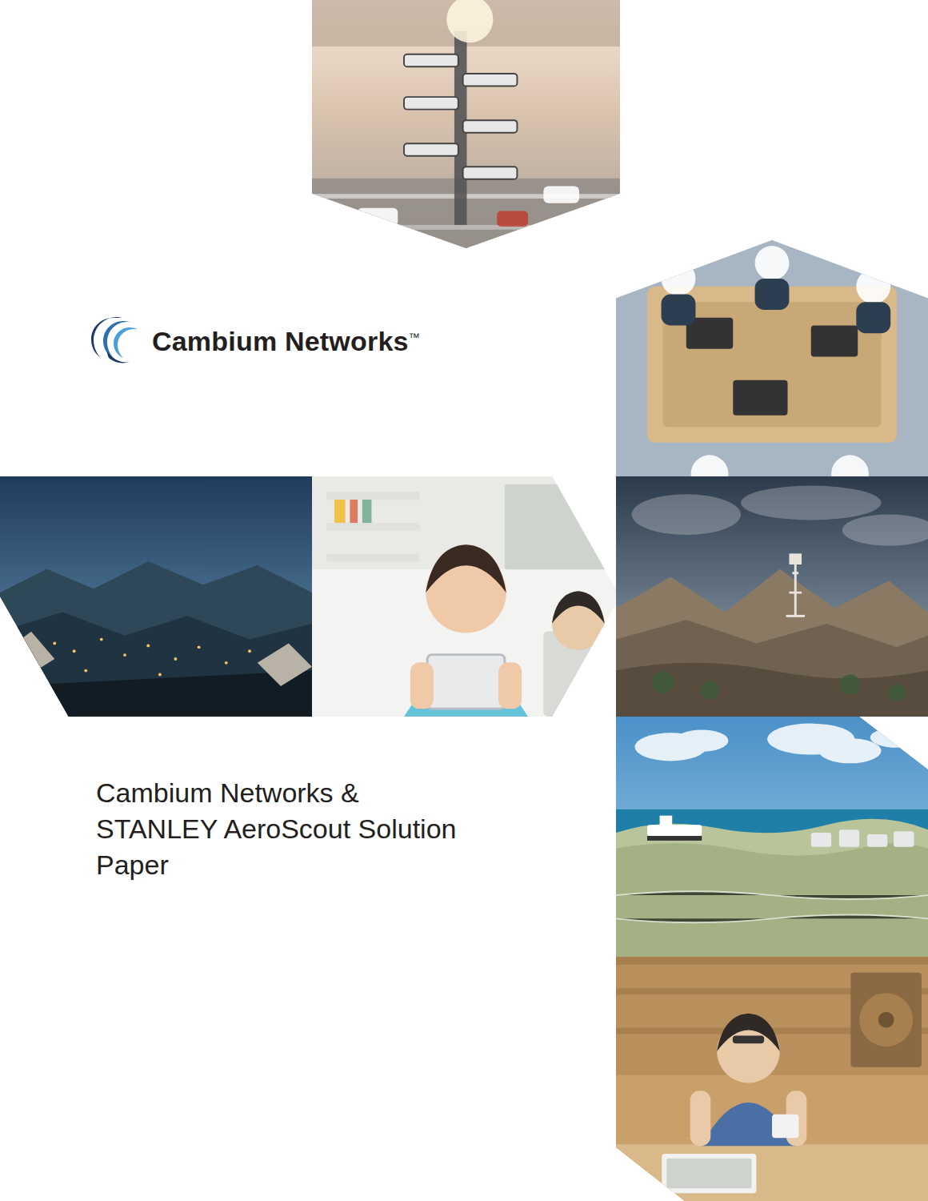Cambium Networks™
Cambium Networks &
STANLEY AeroScout Solution
Paper